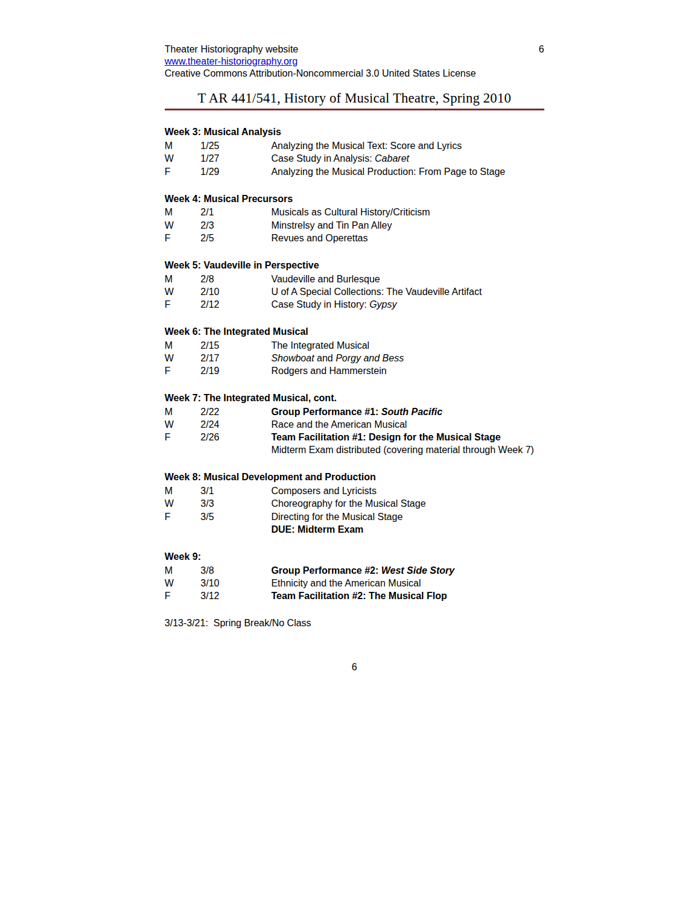6
Theater Historiography website
www.theater-historiography.org
Creative Commons Attribution-Noncommercial 3.0 United States License
T AR 441/541, History of Musical Theatre, Spring 2010
Week 3: Musical Analysis
| M | 1/25 | Analyzing the Musical Text: Score and Lyrics |
| W | 1/27 | Case Study in Analysis: Cabaret |
| F | 1/29 | Analyzing the Musical Production: From Page to Stage |
Week 4: Musical Precursors
| M | 2/1 | Musicals as Cultural History/Criticism |
| W | 2/3 | Minstrelsy and Tin Pan Alley |
| F | 2/5 | Revues and Operettas |
Week 5: Vaudeville in Perspective
| M | 2/8 | Vaudeville and Burlesque |
| W | 2/10 | U of A Special Collections: The Vaudeville Artifact |
| F | 2/12 | Case Study in History: Gypsy |
Week 6: The Integrated Musical
| M | 2/15 | The Integrated Musical |
| W | 2/17 | Showboat and Porgy and Bess |
| F | 2/19 | Rodgers and Hammerstein |
Week 7: The Integrated Musical, cont.
| M | 2/22 | Group Performance #1: South Pacific |
| W | 2/24 | Race and the American Musical |
| F | 2/26 | Team Facilitation #1: Design for the Musical Stage Midterm Exam distributed (covering material through Week 7) |
Week 8: Musical Development and Production
| M | 3/1 | Composers and Lyricists |
| W | 3/3 | Choreography for the Musical Stage |
| F | 3/5 | Directing for the Musical Stage DUE: Midterm Exam |
Week 9:
| M | 3/8 | Group Performance #2: West Side Story |
| W | 3/10 | Ethnicity and the American Musical |
| F | 3/12 | Team Facilitation #2: The Musical Flop |
3/13-3/21: Spring Break/No Class
6